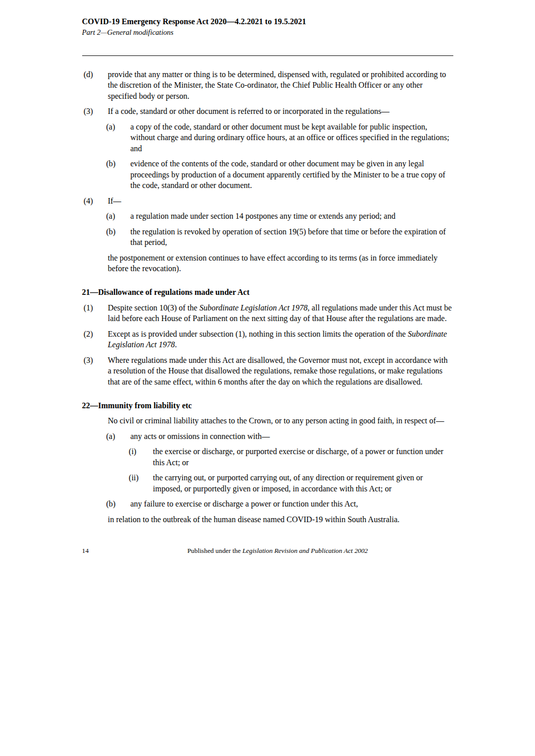COVID-19 Emergency Response Act 2020—4.2.2021 to 19.5.2021
Part 2—General modifications
(d) provide that any matter or thing is to be determined, dispensed with, regulated or prohibited according to the discretion of the Minister, the State Co-ordinator, the Chief Public Health Officer or any other specified body or person.
(3) If a code, standard or other document is referred to or incorporated in the regulations—
(a) a copy of the code, standard or other document must be kept available for public inspection, without charge and during ordinary office hours, at an office or offices specified in the regulations; and
(b) evidence of the contents of the code, standard or other document may be given in any legal proceedings by production of a document apparently certified by the Minister to be a true copy of the code, standard or other document.
(4) If—
(a) a regulation made under section 14 postpones any time or extends any period; and
(b) the regulation is revoked by operation of section 19(5) before that time or before the expiration of that period,
the postponement or extension continues to have effect according to its terms (as in force immediately before the revocation).
21—Disallowance of regulations made under Act
(1) Despite section 10(3) of the Subordinate Legislation Act 1978, all regulations made under this Act must be laid before each House of Parliament on the next sitting day of that House after the regulations are made.
(2) Except as is provided under subsection (1), nothing in this section limits the operation of the Subordinate Legislation Act 1978.
(3) Where regulations made under this Act are disallowed, the Governor must not, except in accordance with a resolution of the House that disallowed the regulations, remake those regulations, or make regulations that are of the same effect, within 6 months after the day on which the regulations are disallowed.
22—Immunity from liability etc
No civil or criminal liability attaches to the Crown, or to any person acting in good faith, in respect of—
(a) any acts or omissions in connection with—
(i) the exercise or discharge, or purported exercise or discharge, of a power or function under this Act; or
(ii) the carrying out, or purported carrying out, of any direction or requirement given or imposed, or purportedly given or imposed, in accordance with this Act; or
(b) any failure to exercise or discharge a power or function under this Act,
in relation to the outbreak of the human disease named COVID-19 within South Australia.
14 Published under the Legislation Revision and Publication Act 2002